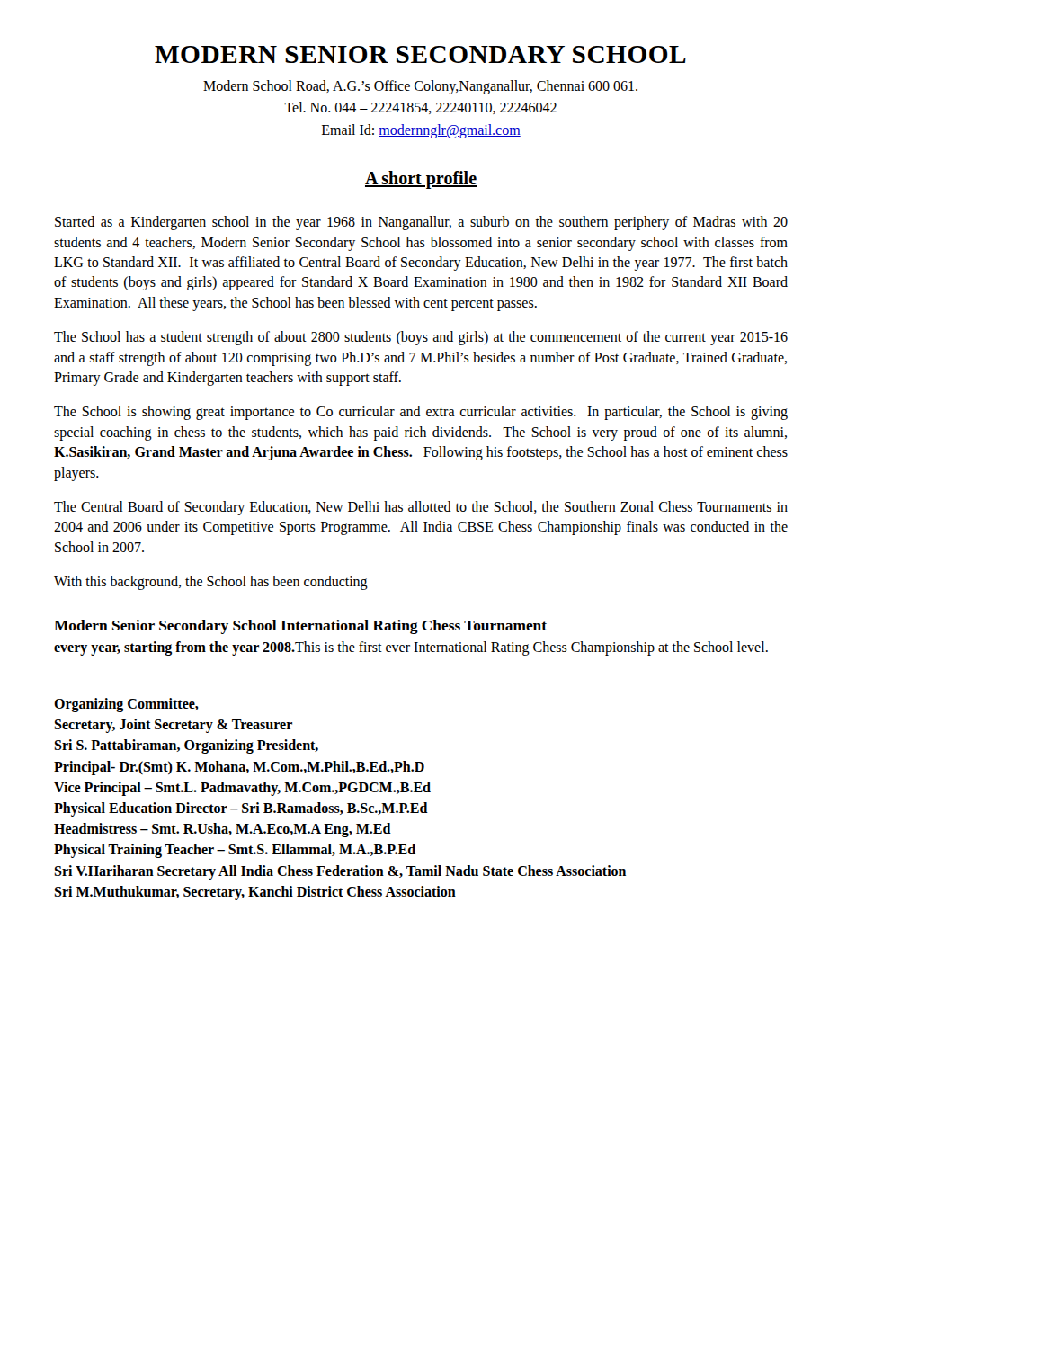MODERN SENIOR SECONDARY SCHOOL
Modern School Road, A.G.’s Office Colony,Nanganallur, Chennai 600 061.
Tel. No. 044 – 22241854, 22240110, 22246042
Email Id: modernnglr@gmail.com
A short profile
Started as a Kindergarten school in the year 1968 in Nanganallur, a suburb on the southern periphery of Madras with 20 students and 4 teachers, Modern Senior Secondary School has blossomed into a senior secondary school with classes from LKG to Standard XII. It was affiliated to Central Board of Secondary Education, New Delhi in the year 1977. The first batch of students (boys and girls) appeared for Standard X Board Examination in 1980 and then in 1982 for Standard XII Board Examination. All these years, the School has been blessed with cent percent passes.
The School has a student strength of about 2800 students (boys and girls) at the commencement of the current year 2015-16 and a staff strength of about 120 comprising two Ph.D’s and 7 M.Phil’s besides a number of Post Graduate, Trained Graduate, Primary Grade and Kindergarten teachers with support staff.
The School is showing great importance to Co curricular and extra curricular activities. In particular, the School is giving special coaching in chess to the students, which has paid rich dividends. The School is very proud of one of its alumni, K.Sasikiran, Grand Master and Arjuna Awardee in Chess. Following his footsteps, the School has a host of eminent chess players.
The Central Board of Secondary Education, New Delhi has allotted to the School, the Southern Zonal Chess Tournaments in 2004 and 2006 under its Competitive Sports Programme. All India CBSE Chess Championship finals was conducted in the School in 2007.
With this background, the School has been conducting
Modern Senior Secondary School International Rating Chess Tournament
every year, starting from the year 2008. This is the first ever International Rating Chess Championship at the School level.
Organizing Committee,
Secretary, Joint Secretary & Treasurer
Sri S. Pattabiraman, Organizing President,
Principal- Dr.(Smt) K. Mohana, M.Com.,M.Phil.,B.Ed.,Ph.D
Vice Principal – Smt.L. Padmavathy, M.Com.,PGDCM.,B.Ed
Physical Education Director – Sri B.Ramadoss, B.Sc.,M.P.Ed
Headmistress – Smt. R.Usha, M.A.Eco,M.A Eng, M.Ed
Physical Training Teacher – Smt.S. Ellammal, M.A.,B.P.Ed
Sri V.Hariharan Secretary All India Chess Federation &, Tamil Nadu State Chess Association
Sri M.Muthukumar, Secretary, Kanchi District Chess Association